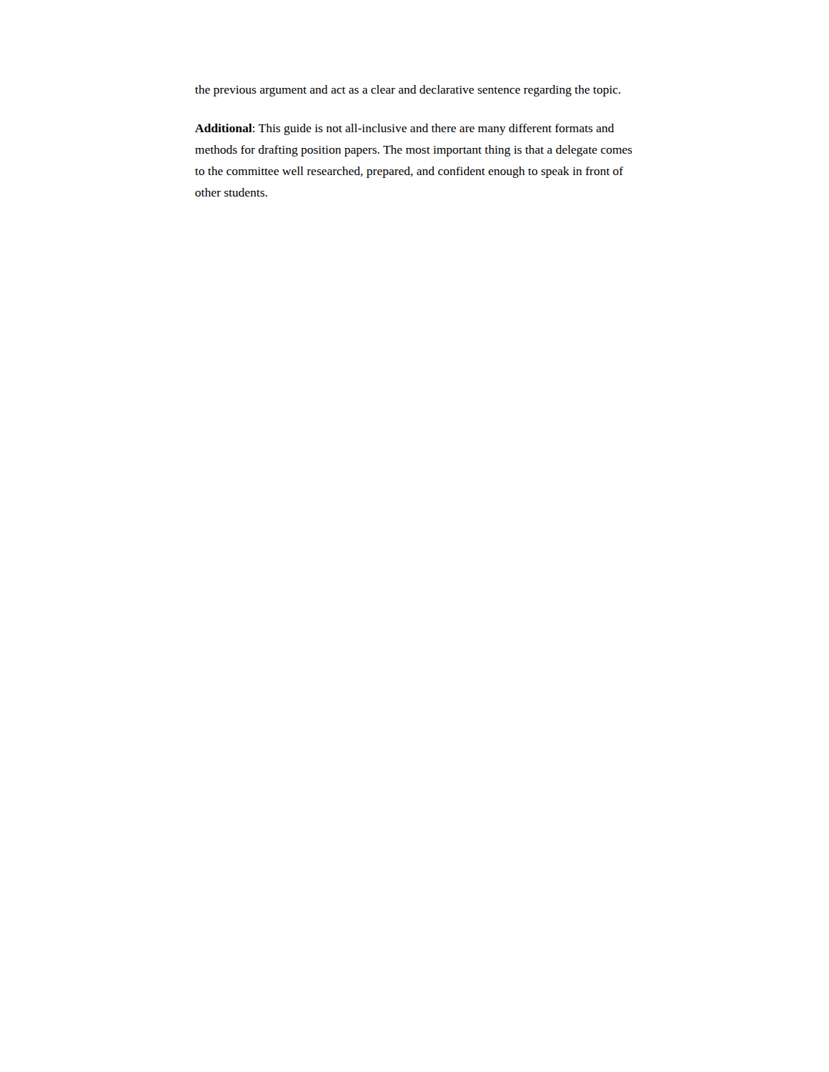the previous argument and act as a clear and declarative sentence regarding the topic.
Additional: This guide is not all-inclusive and there are many different formats and methods for drafting position papers. The most important thing is that a delegate comes to the committee well researched, prepared, and confident enough to speak in front of other students.